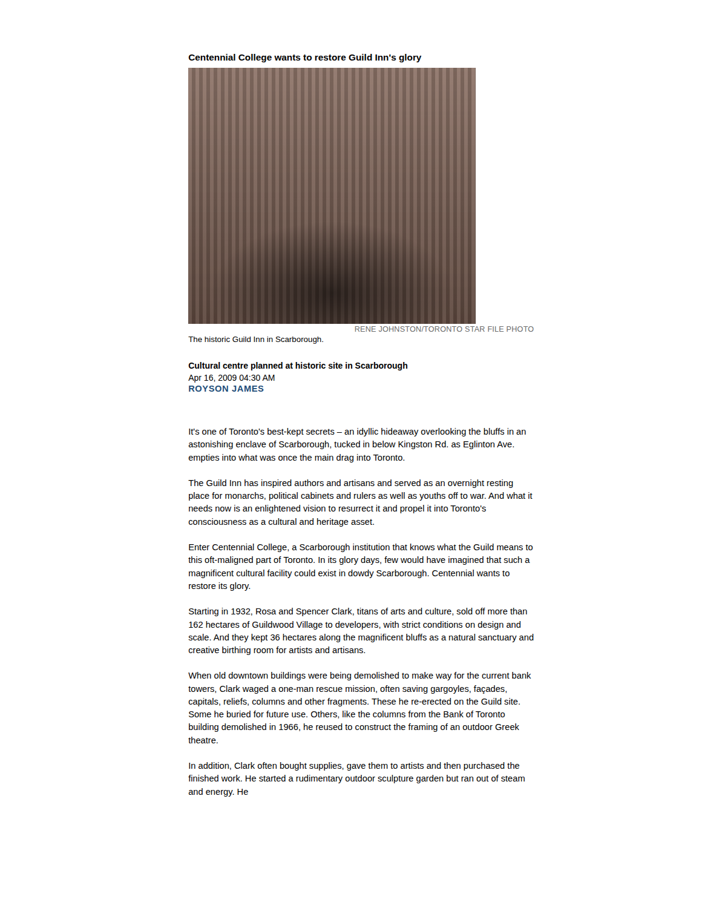Centennial College wants to restore Guild Inn's glory
RENE JOHNSTON/TORONTO STAR FILE PHOTO
The historic Guild Inn in Scarborough.
Cultural centre planned at historic site in Scarborough
Apr 16, 2009 04:30 AM
ROYSON JAMES
It's one of Toronto's best-kept secrets – an idyllic hideaway overlooking the bluffs in an astonishing enclave of Scarborough, tucked in below Kingston Rd. as Eglinton Ave. empties into what was once the main drag into Toronto.
The Guild Inn has inspired authors and artisans and served as an overnight resting place for monarchs, political cabinets and rulers as well as youths off to war. And what it needs now is an enlightened vision to resurrect it and propel it into Toronto's consciousness as a cultural and heritage asset.
Enter Centennial College, a Scarborough institution that knows what the Guild means to this oft-maligned part of Toronto. In its glory days, few would have imagined that such a magnificent cultural facility could exist in dowdy Scarborough. Centennial wants to restore its glory.
Starting in 1932, Rosa and Spencer Clark, titans of arts and culture, sold off more than 162 hectares of Guildwood Village to developers, with strict conditions on design and scale. And they kept 36 hectares along the magnificent bluffs as a natural sanctuary and creative birthing room for artists and artisans.
When old downtown buildings were being demolished to make way for the current bank towers, Clark waged a one-man rescue mission, often saving gargoyles, façades, capitals, reliefs, columns and other fragments. These he re-erected on the Guild site. Some he buried for future use. Others, like the columns from the Bank of Toronto building demolished in 1966, he reused to construct the framing of an outdoor Greek theatre.
In addition, Clark often bought supplies, gave them to artists and then purchased the finished work. He started a rudimentary outdoor sculpture garden but ran out of steam and energy. He